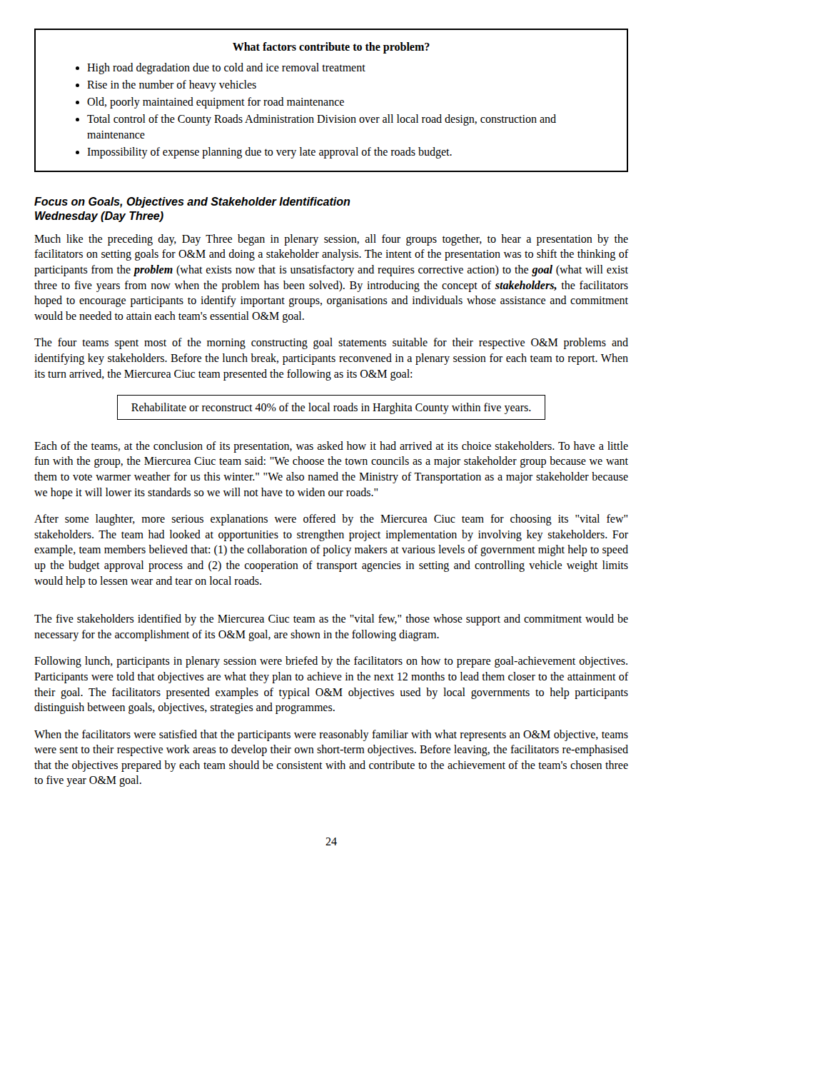What factors contribute to the problem?
High road degradation due to cold and ice removal treatment
Rise in the number of heavy vehicles
Old, poorly maintained equipment for road maintenance
Total control of the County Roads Administration Division over all local road design, construction and maintenance
Impossibility of expense planning due to very late approval of the roads budget.
Focus on Goals, Objectives and Stakeholder Identification Wednesday (Day Three)
Much like the preceding day, Day Three began in plenary session, all four groups together, to hear a presentation by the facilitators on setting goals for O&M and doing a stakeholder analysis. The intent of the presentation was to shift the thinking of participants from the problem (what exists now that is unsatisfactory and requires corrective action) to the goal (what will exist three to five years from now when the problem has been solved). By introducing the concept of stakeholders, the facilitators hoped to encourage participants to identify important groups, organisations and individuals whose assistance and commitment would be needed to attain each team's essential O&M goal.
The four teams spent most of the morning constructing goal statements suitable for their respective O&M problems and identifying key stakeholders. Before the lunch break, participants reconvened in a plenary session for each team to report. When its turn arrived, the Miercurea Ciuc team presented the following as its O&M goal:
Rehabilitate or reconstruct 40% of the local roads in Harghita County within five years.
Each of the teams, at the conclusion of its presentation, was asked how it had arrived at its choice stakeholders. To have a little fun with the group, the Miercurea Ciuc team said: "We choose the town councils as a major stakeholder group because we want them to vote warmer weather for us this winter." "We also named the Ministry of Transportation as a major stakeholder because we hope it will lower its standards so we will not have to widen our roads."
After some laughter, more serious explanations were offered by the Miercurea Ciuc team for choosing its "vital few" stakeholders. The team had looked at opportunities to strengthen project implementation by involving key stakeholders. For example, team members believed that: (1) the collaboration of policy makers at various levels of government might help to speed up the budget approval process and (2) the cooperation of transport agencies in setting and controlling vehicle weight limits would help to lessen wear and tear on local roads.
The five stakeholders identified by the Miercurea Ciuc team as the "vital few," those whose support and commitment would be necessary for the accomplishment of its O&M goal, are shown in the following diagram.
Following lunch, participants in plenary session were briefed by the facilitators on how to prepare goal-achievement objectives. Participants were told that objectives are what they plan to achieve in the next 12 months to lead them closer to the attainment of their goal. The facilitators presented examples of typical O&M objectives used by local governments to help participants distinguish between goals, objectives, strategies and programmes.
When the facilitators were satisfied that the participants were reasonably familiar with what represents an O&M objective, teams were sent to their respective work areas to develop their own short-term objectives. Before leaving, the facilitators re-emphasised that the objectives prepared by each team should be consistent with and contribute to the achievement of the team's chosen three to five year O&M goal.
24